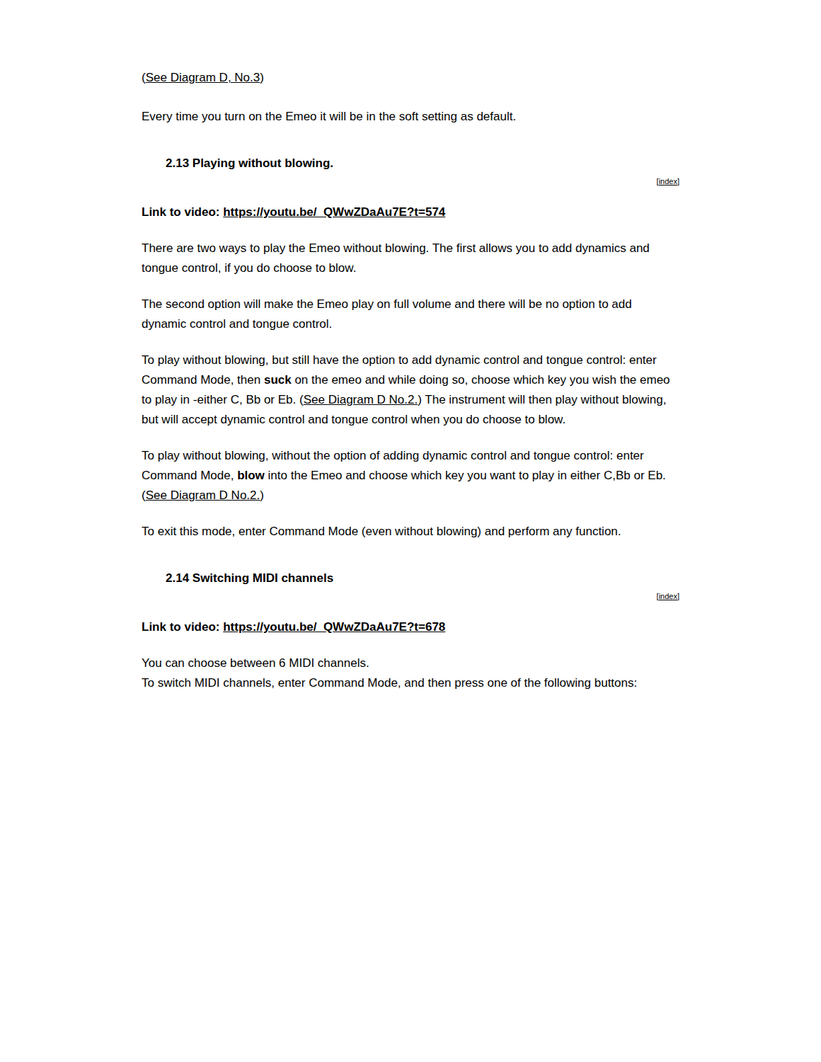(See Diagram D, No.3)
Every time you turn on the Emeo it will be in the soft setting as default.
2.13 Playing without blowing.
[index]
Link to video: https://youtu.be/_QWwZDaAu7E?t=574
There are two ways to play the Emeo without blowing. The first allows you to add dynamics and tongue control, if you do choose to blow.
The second option will make the Emeo play on full volume and there will be no option to add dynamic control and tongue control.
To play without blowing, but still have the option to add dynamic control and tongue control: enter Command Mode, then suck on the emeo and while doing so, choose which key you wish the emeo to play in -either C, Bb or Eb. (See Diagram D No.2.) The instrument will then play without blowing, but will accept dynamic control and tongue control when you do choose to blow.
To play without blowing, without the option of adding dynamic control and tongue control: enter Command Mode, blow into the Emeo and choose which key you want to play in either C,Bb or Eb.(See Diagram D No.2.)
To exit this mode, enter Command Mode (even without blowing) and perform any function.
2.14 Switching MIDI channels
[index]
Link to video: https://youtu.be/_QWwZDaAu7E?t=678
You can choose between 6 MIDI channels.
To switch MIDI channels, enter Command Mode, and then press one of the following buttons: